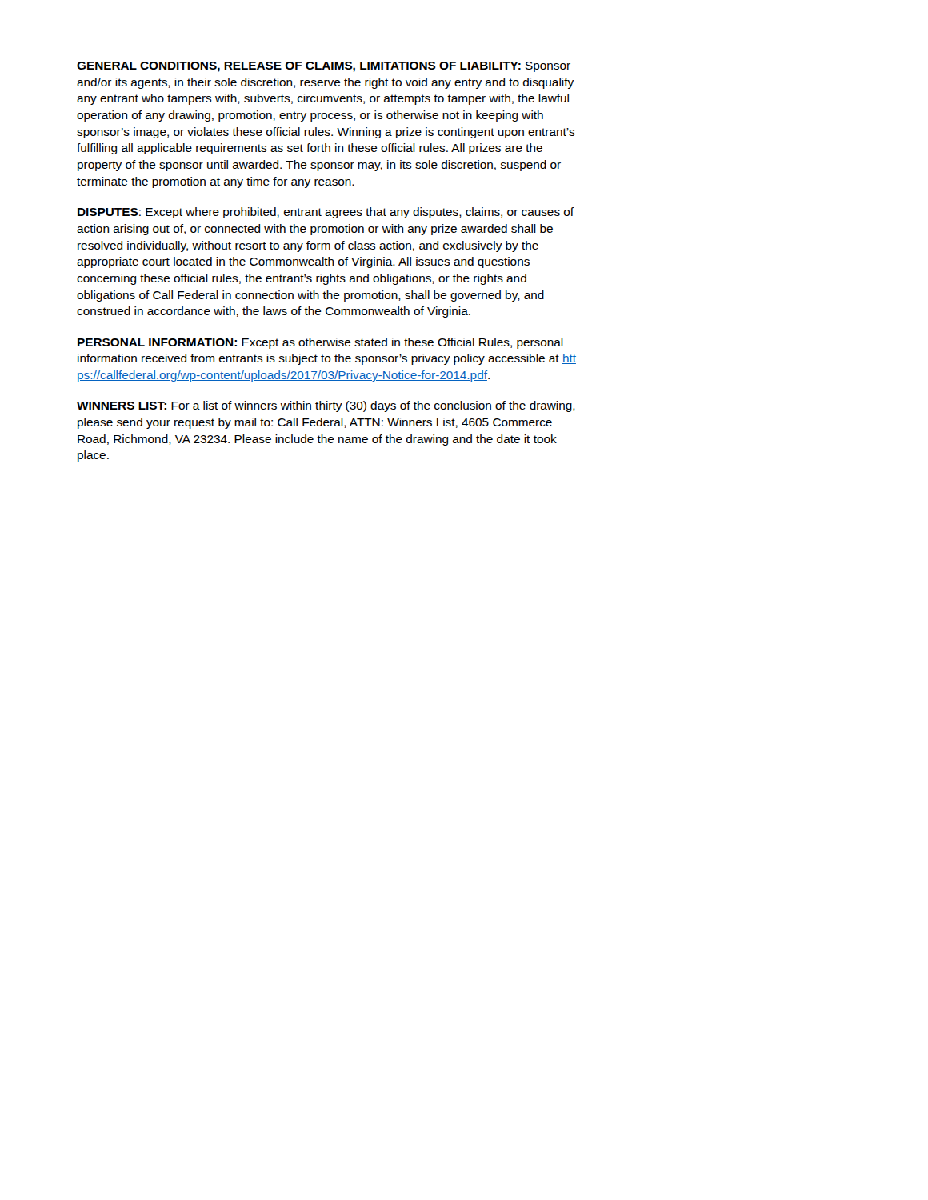GENERAL CONDITIONS, RELEASE OF CLAIMS, LIMITATIONS OF LIABILITY: Sponsor and/or its agents, in their sole discretion, reserve the right to void any entry and to disqualify any entrant who tampers with, subverts, circumvents, or attempts to tamper with, the lawful operation of any drawing, promotion, entry process, or is otherwise not in keeping with sponsor’s image, or violates these official rules. Winning a prize is contingent upon entrant’s fulfilling all applicable requirements as set forth in these official rules. All prizes are the property of the sponsor until awarded. The sponsor may, in its sole discretion, suspend or terminate the promotion at any time for any reason.
DISPUTES: Except where prohibited, entrant agrees that any disputes, claims, or causes of action arising out of, or connected with the promotion or with any prize awarded shall be resolved individually, without resort to any form of class action, and exclusively by the appropriate court located in the Commonwealth of Virginia. All issues and questions concerning these official rules, the entrant’s rights and obligations, or the rights and obligations of Call Federal in connection with the promotion, shall be governed by, and construed in accordance with, the laws of the Commonwealth of Virginia.
PERSONAL INFORMATION: Except as otherwise stated in these Official Rules, personal information received from entrants is subject to the sponsor’s privacy policy accessible at https://callfederal.org/wp-content/uploads/2017/03/Privacy-Notice-for-2014.pdf.
WINNERS LIST: For a list of winners within thirty (30) days of the conclusion of the drawing, please send your request by mail to: Call Federal, ATTN: Winners List, 4605 Commerce Road, Richmond, VA 23234. Please include the name of the drawing and the date it took place.